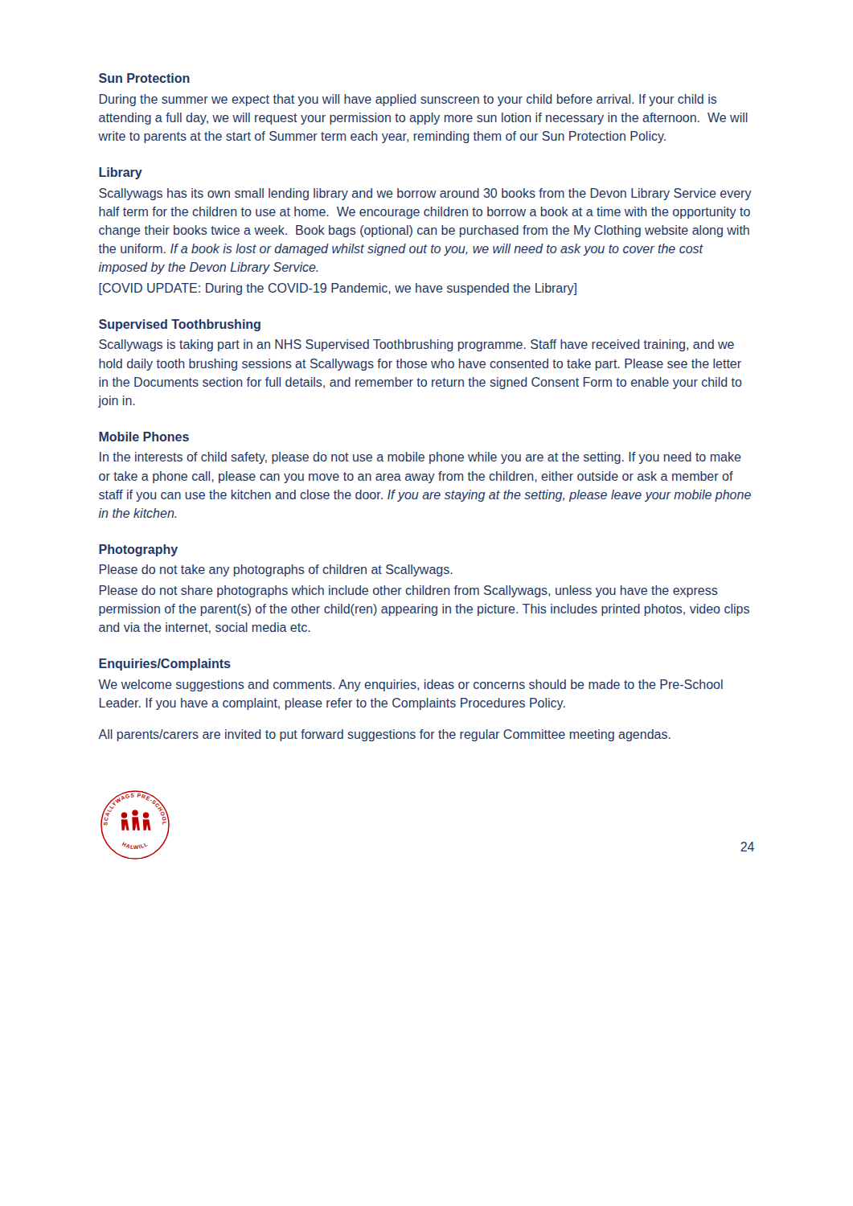Sun Protection
During the summer we expect that you will have applied sunscreen to your child before arrival. If your child is attending a full day, we will request your permission to apply more sun lotion if necessary in the afternoon. We will write to parents at the start of Summer term each year, reminding them of our Sun Protection Policy.
Library
Scallywags has its own small lending library and we borrow around 30 books from the Devon Library Service every half term for the children to use at home. We encourage children to borrow a book at a time with the opportunity to change their books twice a week. Book bags (optional) can be purchased from the My Clothing website along with the uniform. If a book is lost or damaged whilst signed out to you, we will need to ask you to cover the cost imposed by the Devon Library Service.
[COVID UPDATE: During the COVID-19 Pandemic, we have suspended the Library]
Supervised Toothbrushing
Scallywags is taking part in an NHS Supervised Toothbrushing programme. Staff have received training, and we hold daily tooth brushing sessions at Scallywags for those who have consented to take part. Please see the letter in the Documents section for full details, and remember to return the signed Consent Form to enable your child to join in.
Mobile Phones
In the interests of child safety, please do not use a mobile phone while you are at the setting. If you need to make or take a phone call, please can you move to an area away from the children, either outside or ask a member of staff if you can use the kitchen and close the door. If you are staying at the setting, please leave your mobile phone in the kitchen.
Photography
Please do not take any photographs of children at Scallywags.
Please do not share photographs which include other children from Scallywags, unless you have the express permission of the parent(s) of the other child(ren) appearing in the picture. This includes printed photos, video clips and via the internet, social media etc.
Enquiries/Complaints
We welcome suggestions and comments. Any enquiries, ideas or concerns should be made to the Pre-School Leader. If you have a complaint, please refer to the Complaints Procedures Policy.
All parents/carers are invited to put forward suggestions for the regular Committee meeting agendas.
SCALLYWAGS PRE-SCHOOL HALWILL 24